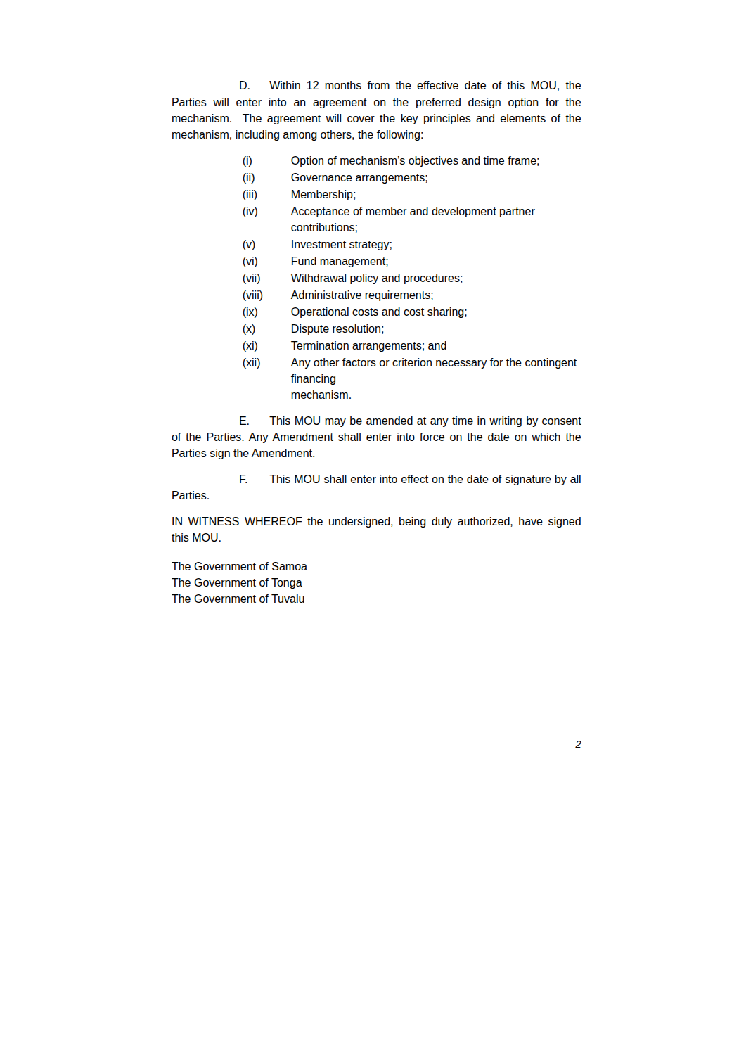D. Within 12 months from the effective date of this MOU, the Parties will enter into an agreement on the preferred design option for the mechanism. The agreement will cover the key principles and elements of the mechanism, including among others, the following:
(i) Option of mechanism’s objectives and time frame;
(ii) Governance arrangements;
(iii) Membership;
(iv) Acceptance of member and development partner contributions;
(v) Investment strategy;
(vi) Fund management;
(vii) Withdrawal policy and procedures;
(viii) Administrative requirements;
(ix) Operational costs and cost sharing;
(x) Dispute resolution;
(xi) Termination arrangements; and
(xii) Any other factors or criterion necessary for the contingent financing
mechanism.
E. This MOU may be amended at any time in writing by consent of the Parties. Any Amendment shall enter into force on the date on which the Parties sign the Amendment.
F. This MOU shall enter into effect on the date of signature by all Parties.
IN WITNESS WHEREOF the undersigned, being duly authorized, have signed this MOU.
The Government of Samoa
The Government of Tonga
The Government of Tuvalu
2